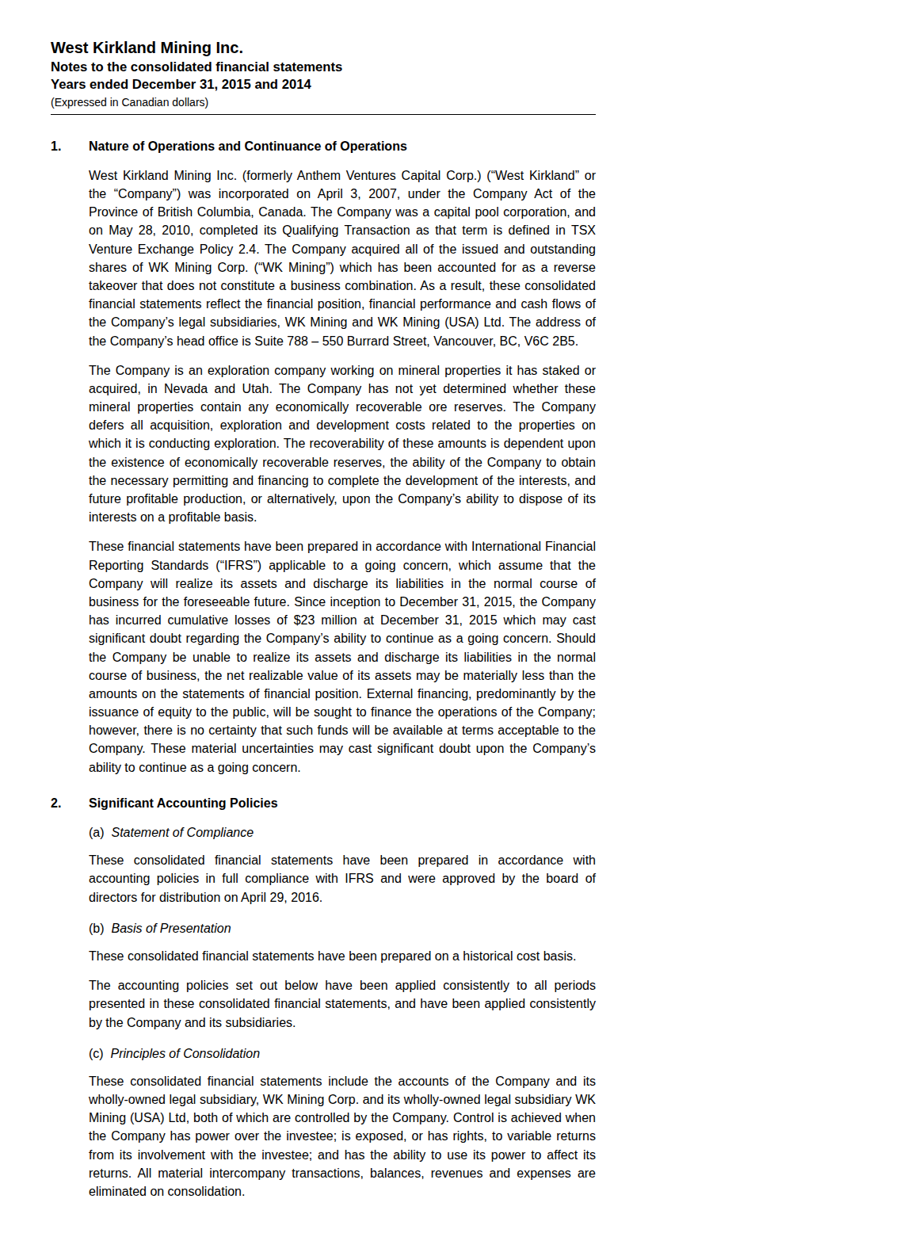West Kirkland Mining Inc.
Notes to the consolidated financial statements
Years ended December 31, 2015 and 2014
(Expressed in Canadian dollars)
Nature of Operations and Continuance of Operations
West Kirkland Mining Inc. (formerly Anthem Ventures Capital Corp.) (“West Kirkland” or the “Company”) was incorporated on April 3, 2007, under the Company Act of the Province of British Columbia, Canada. The Company was a capital pool corporation, and on May 28, 2010, completed its Qualifying Transaction as that term is defined in TSX Venture Exchange Policy 2.4. The Company acquired all of the issued and outstanding shares of WK Mining Corp. (“WK Mining”) which has been accounted for as a reverse takeover that does not constitute a business combination. As a result, these consolidated financial statements reflect the financial position, financial performance and cash flows of the Company’s legal subsidiaries, WK Mining and WK Mining (USA) Ltd. The address of the Company’s head office is Suite 788 – 550 Burrard Street, Vancouver, BC, V6C 2B5.
The Company is an exploration company working on mineral properties it has staked or acquired, in Nevada and Utah. The Company has not yet determined whether these mineral properties contain any economically recoverable ore reserves. The Company defers all acquisition, exploration and development costs related to the properties on which it is conducting exploration. The recoverability of these amounts is dependent upon the existence of economically recoverable reserves, the ability of the Company to obtain the necessary permitting and financing to complete the development of the interests, and future profitable production, or alternatively, upon the Company’s ability to dispose of its interests on a profitable basis.
These financial statements have been prepared in accordance with International Financial Reporting Standards (“IFRS”) applicable to a going concern, which assume that the Company will realize its assets and discharge its liabilities in the normal course of business for the foreseeable future. Since inception to December 31, 2015, the Company has incurred cumulative losses of $23 million at December 31, 2015 which may cast significant doubt regarding the Company’s ability to continue as a going concern. Should the Company be unable to realize its assets and discharge its liabilities in the normal course of business, the net realizable value of its assets may be materially less than the amounts on the statements of financial position. External financing, predominantly by the issuance of equity to the public, will be sought to finance the operations of the Company; however, there is no certainty that such funds will be available at terms acceptable to the Company. These material uncertainties may cast significant doubt upon the Company’s ability to continue as a going concern.
Significant Accounting Policies
(a) Statement of Compliance
These consolidated financial statements have been prepared in accordance with accounting policies in full compliance with IFRS and were approved by the board of directors for distribution on April 29, 2016.
(b) Basis of Presentation
These consolidated financial statements have been prepared on a historical cost basis.
The accounting policies set out below have been applied consistently to all periods presented in these consolidated financial statements, and have been applied consistently by the Company and its subsidiaries.
(c) Principles of Consolidation
These consolidated financial statements include the accounts of the Company and its wholly-owned legal subsidiary, WK Mining Corp. and its wholly-owned legal subsidiary WK Mining (USA) Ltd, both of which are controlled by the Company. Control is achieved when the Company has power over the investee; is exposed, or has rights, to variable returns from its involvement with the investee; and has the ability to use its power to affect its returns. All material intercompany transactions, balances, revenues and expenses are eliminated on consolidation.